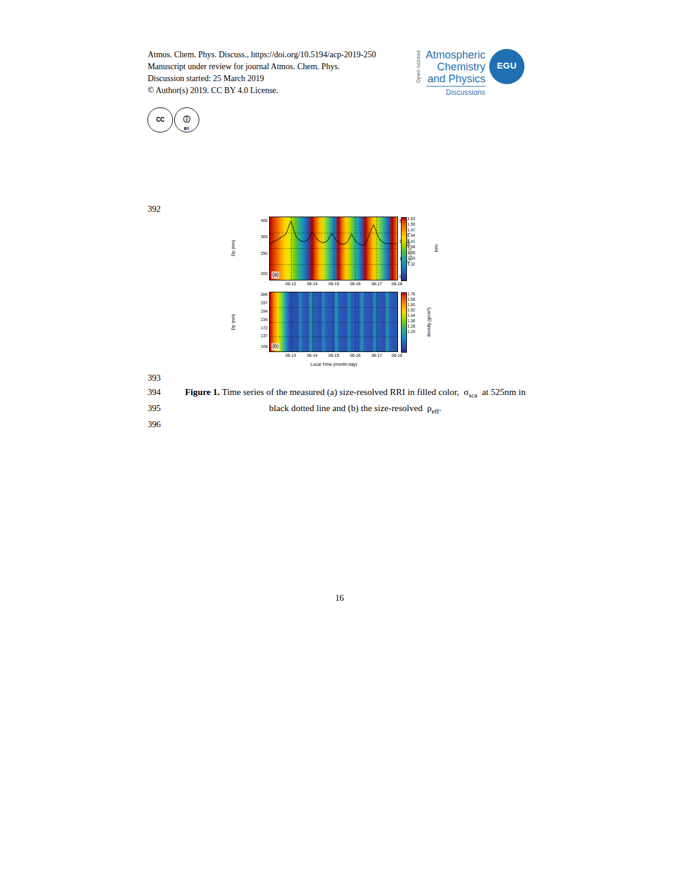Atmos. Chem. Phys. Discuss., https://doi.org/10.5194/acp-2019-250
Manuscript under review for journal Atmos. Chem. Phys.
Discussion started: 25 March 2019
© Author(s) 2019. CC BY 4.0 License.
CC ⓘ BY
Open Access
Atmospheric Chemistry and Physics
Discussions
EGU
392
(a)
400
300
250
200
Dp (nm)
530
312
174
0
σsca,525 (Mm−1)
1.53
1.50
1.47
1.44
1.41
1.38
1.35
1.33
1.32
RRI
06-13
06-14
06-15
06-16
06-17
06-18
(b)
399
337
294
234
172
137
108
Dp (nm)
1.76
1.68
1.60
1.52
1.44
1.36
1.28
1.20
density (g/cm³)
06-13
06-14
06-15
06-16
06-17
06-18
Local Time (month-day)
393
394
Figure 1. Time series of the measured (a) size-resolved RRI in filled color, σsca at 525nm in
395
black dotted line and (b) the size-resolved ρeff.
396
16